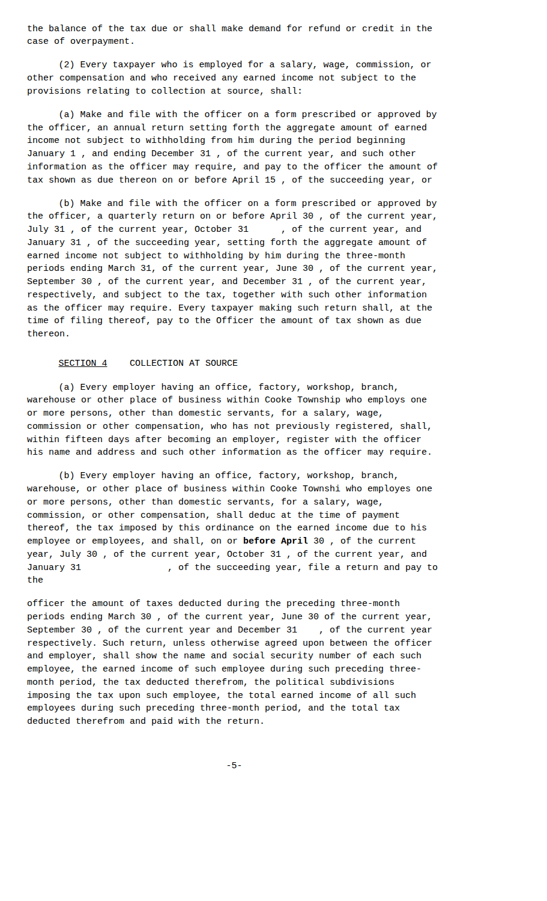the balance of the tax due or shall make demand for refund or credit in the case of overpayment.
(2) Every taxpayer who is employed for a salary, wage, commission, or other compensation and who received any earned income not subject to the provisions relating to collection at source, shall:
(a) Make and file with the officer on a form prescribed or approved by the officer, an annual return setting forth the aggregate amount of earned income not subject to withholding from him during the period beginning January 1 , and ending December 31 , of the current year, and such other information as the officer may require, and pay to the officer the amount of tax shown as due thereon on or before April 15 , of the succeeding year, or
(b) Make and file with the officer on a form prescribed or approved by the officer, a quarterly return on or before April 30 , of the current year, July 31 , of the current year, October 31 , of the current year, and January 31 , of the succeeding year, setting forth the aggregate amount of earned income not subject to withholding by him during the three-month periods ending March 31, of the current year, June 30 , of the current year, September 30 , of the current year, and December 31 , of the current year, respectively, and subject to the tax, together with such other information as the officer may require. Every taxpayer making such return shall, at the time of filing thereof, pay to the Officer the amount of tax shown as due thereon.
SECTION 4 COLLECTION AT SOURCE
(a) Every employer having an office, factory, workshop, branch, warehouse or other place of business within Cooke Township who employs one or more persons, other than domestic servants, for a salary, wage, commission or other compensation, who has not previously registered, shall, within fifteen days after becoming an employer, register with the officer his name and address and such other information as the officer may require.
(b) Every employer having an office, factory, workshop, branch, warehouse, or other place of business within Cooke Townshi who employes one or more persons, other than domestic servants, for a salary, wage, commission, or other compensation, shall deduc at the time of payment thereof, the tax imposed by this ordinance on the earned income due to his employee or employees, and shall, on or before April 30 , of the current year, July 30 , of the current year, October 31 , of the current year, and January 31 , of the succeeding year, file a return and pay to the
officer the amount of taxes deducted during the preceding three-month periods ending March 30 , of the current year, June 30 of the current year, September 30 , of the current year and December 31 , of the current year respectively. Such return, unless otherwise agreed upon between the officer and employer, shall show the name and social security number of each such employee, the earned income of such employee during such preceding three-month period, the tax deducted therefrom, the political subdivisions imposing the tax upon such employee, the total earned income of all such employees during such preceding three-month period, and the total tax deducted therefrom and paid with the return.
-5-